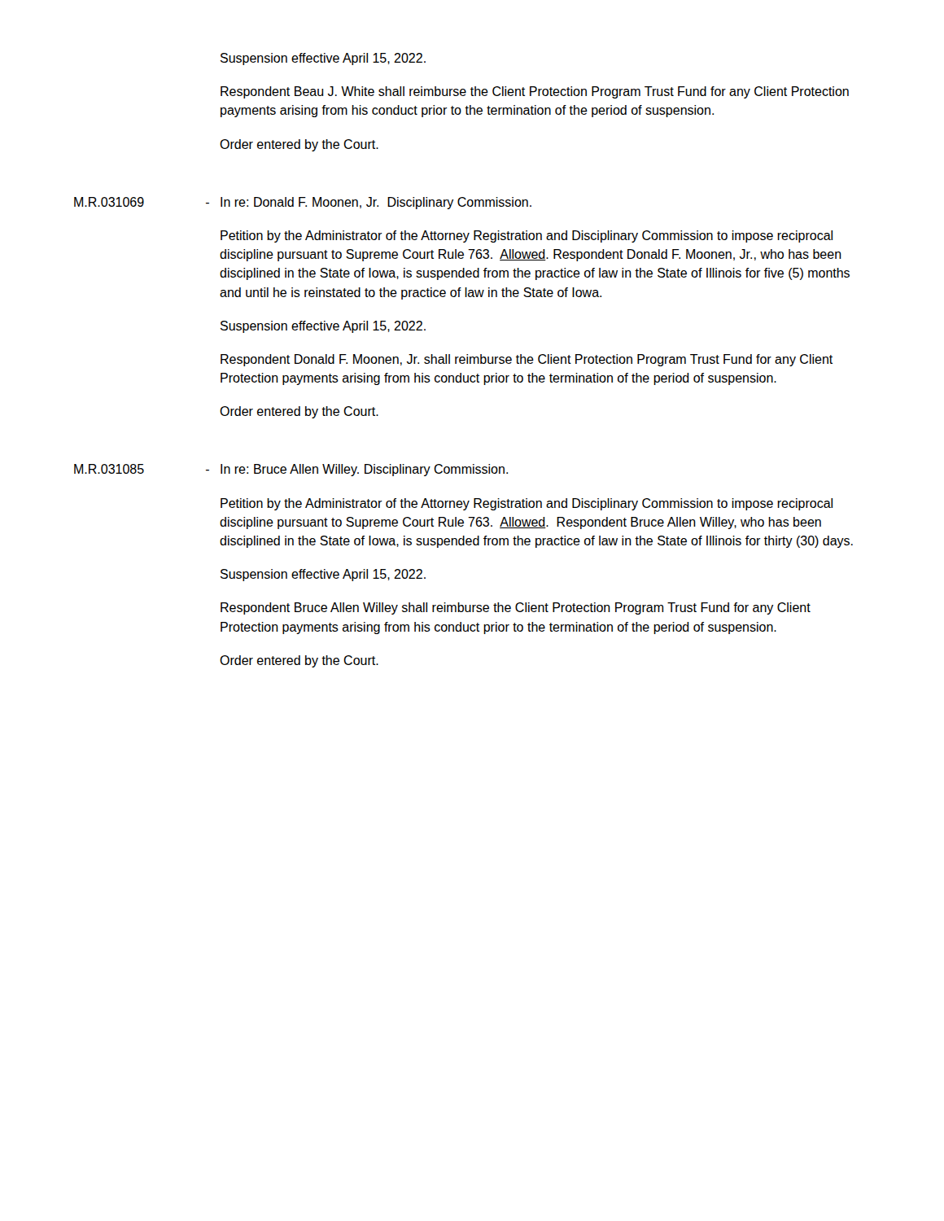Suspension effective April 15, 2022.
Respondent Beau J. White shall reimburse the Client Protection Program Trust Fund for any Client Protection payments arising from his conduct prior to the termination of the period of suspension.
Order entered by the Court.
M.R.031069
-
In re: Donald F. Moonen, Jr. Disciplinary Commission.
Petition by the Administrator of the Attorney Registration and Disciplinary Commission to impose reciprocal discipline pursuant to Supreme Court Rule 763. Allowed. Respondent Donald F. Moonen, Jr., who has been disciplined in the State of Iowa, is suspended from the practice of law in the State of Illinois for five (5) months and until he is reinstated to the practice of law in the State of Iowa.
Suspension effective April 15, 2022.
Respondent Donald F. Moonen, Jr. shall reimburse the Client Protection Program Trust Fund for any Client Protection payments arising from his conduct prior to the termination of the period of suspension.
Order entered by the Court.
M.R.031085
-
In re: Bruce Allen Willey. Disciplinary Commission.
Petition by the Administrator of the Attorney Registration and Disciplinary Commission to impose reciprocal discipline pursuant to Supreme Court Rule 763. Allowed. Respondent Bruce Allen Willey, who has been disciplined in the State of Iowa, is suspended from the practice of law in the State of Illinois for thirty (30) days.
Suspension effective April 15, 2022.
Respondent Bruce Allen Willey shall reimburse the Client Protection Program Trust Fund for any Client Protection payments arising from his conduct prior to the termination of the period of suspension.
Order entered by the Court.